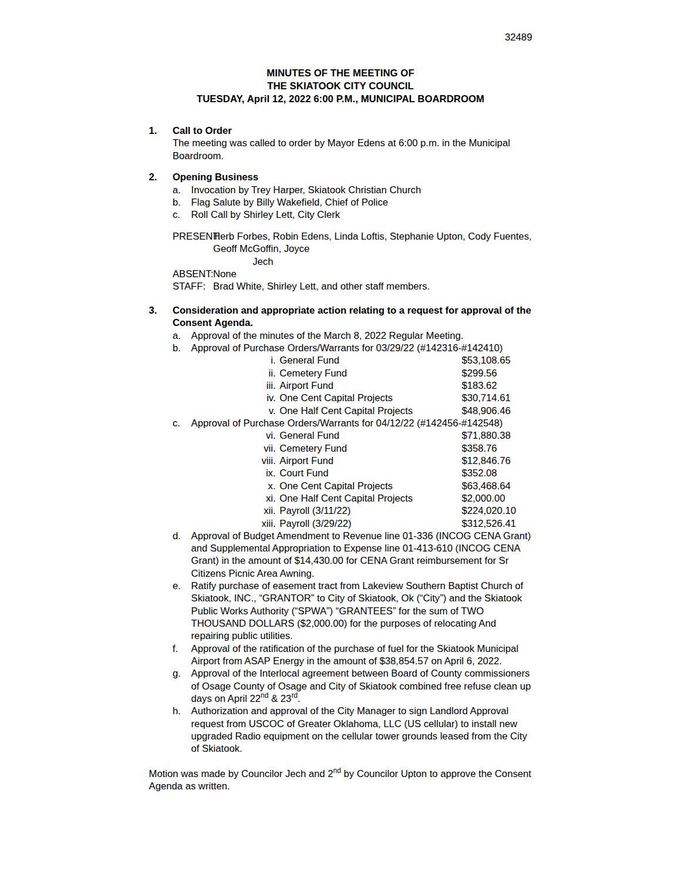32489
MINUTES OF THE MEETING OF THE SKIATOOK CITY COUNCIL TUESDAY, April 12, 2022 6:00 P.M., MUNICIPAL BOARDROOM
1.
Call to Order
The meeting was called to order by Mayor Edens at 6:00 p.m. in the Municipal Boardroom.
2.
Opening Business
a. Invocation by Trey Harper, Skiatook Christian Church
b. Flag Salute by Billy Wakefield, Chief of Police
c. Roll Call by Shirley Lett, City Clerk
PRESENT:
Herb Forbes, Robin Edens, Linda Loftis, Stephanie Upton, Cody Fuentes, Geoff McGoffin, Joyce
Jech
ABSENT:
None
STAFF:
Brad White, Shirley Lett, and other staff members.
3.
Consideration and appropriate action relating to a request for approval of the Consent Agenda.
a. Approval of the minutes of the March 8, 2022 Regular Meeting.
b. Approval of Purchase Orders/Warrants for 03/29/22 (#142316-#142410)
i. General Fund$53,108.65
ii. Cemetery Fund$299.56
iii. Airport Fund$183.62
iv. One Cent Capital Projects$30,714.61
v. One Half Cent Capital Projects$48,906.46
c. Approval of Purchase Orders/Warrants for 04/12/22 (#142456-#142548)
vi. General Fund$71,880.38
vii. Cemetery Fund$358.76
viii. Airport Fund$12,846.76
ix. Court Fund$352.08
x. One Cent Capital Projects$63,468.64
xi. One Half Cent Capital Projects$2,000.00
xii. Payroll (3/11/22)$224,020.10
xiii. Payroll (3/29/22)$312,526.41
d. Approval of Budget Amendment to Revenue line 01-336 (INCOG CENA Grant) and Supplemental Appropriation to Expense line 01-413-610 (INCOG CENA Grant) in the amount of $14,430.00 for CENA Grant reimbursement for Sr Citizens Picnic Area Awning.
e. Ratify purchase of easement tract from Lakeview Southern Baptist Church of Skiatook, INC., “GRANTOR” to City of Skiatook, Ok (“City”) and the Skiatook Public Works Authority (“SPWA”) “GRANTEES” for the sum of TWO THOUSAND DOLLARS ($2,000.00) for the purposes of relocating And repairing public utilities.
f. Approval of the ratification of the purchase of fuel for the Skiatook Municipal Airport from ASAP Energy in the amount of $38,854.57 on April 6, 2022.
g. Approval of the Interlocal agreement between Board of County commissioners of Osage County of Osage and City of Skiatook combined free refuse clean up days on April 22nd & 23rd.
h. Authorization and approval of the City Manager to sign Landlord Approval request from USCOC of Greater Oklahoma, LLC (US cellular) to install new upgraded Radio equipment on the cellular tower grounds leased from the City of Skiatook.
Motion was made by Councilor Jech and 2nd by Councilor Upton to approve the Consent Agenda as written.